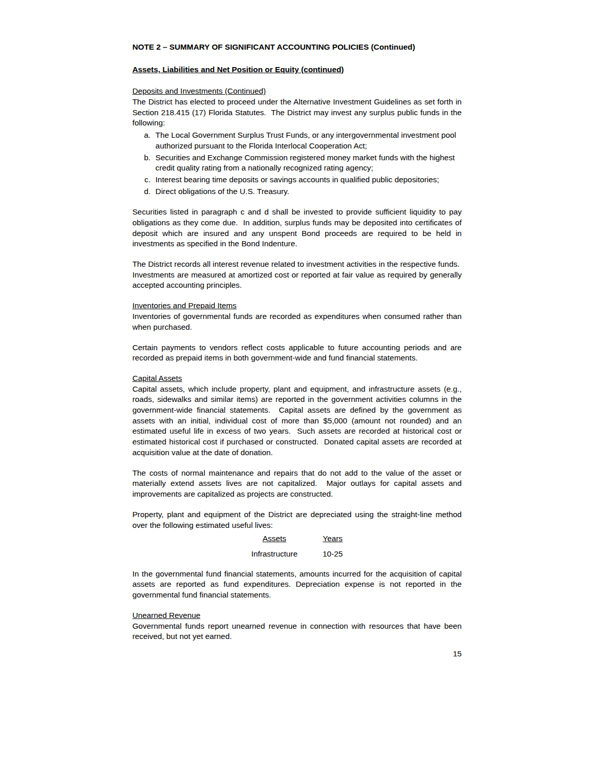NOTE 2 – SUMMARY OF SIGNIFICANT ACCOUNTING POLICIES (Continued)
Assets, Liabilities and Net Position or Equity (continued)
Deposits and Investments (Continued)
The District has elected to proceed under the Alternative Investment Guidelines as set forth in Section 218.415 (17) Florida Statutes. The District may invest any surplus public funds in the following:
The Local Government Surplus Trust Funds, or any intergovernmental investment pool authorized pursuant to the Florida Interlocal Cooperation Act;
Securities and Exchange Commission registered money market funds with the highest credit quality rating from a nationally recognized rating agency;
Interest bearing time deposits or savings accounts in qualified public depositories;
Direct obligations of the U.S. Treasury.
Securities listed in paragraph c and d shall be invested to provide sufficient liquidity to pay obligations as they come due. In addition, surplus funds may be deposited into certificates of deposit which are insured and any unspent Bond proceeds are required to be held in investments as specified in the Bond Indenture.
The District records all interest revenue related to investment activities in the respective funds. Investments are measured at amortized cost or reported at fair value as required by generally accepted accounting principles.
Inventories and Prepaid Items
Inventories of governmental funds are recorded as expenditures when consumed rather than when purchased.
Certain payments to vendors reflect costs applicable to future accounting periods and are recorded as prepaid items in both government-wide and fund financial statements.
Capital Assets
Capital assets, which include property, plant and equipment, and infrastructure assets (e.g., roads, sidewalks and similar items) are reported in the government activities columns in the government-wide financial statements. Capital assets are defined by the government as assets with an initial, individual cost of more than $5,000 (amount not rounded) and an estimated useful life in excess of two years. Such assets are recorded at historical cost or estimated historical cost if purchased or constructed. Donated capital assets are recorded at acquisition value at the date of donation.
The costs of normal maintenance and repairs that do not add to the value of the asset or materially extend assets lives are not capitalized. Major outlays for capital assets and improvements are capitalized as projects are constructed.
Property, plant and equipment of the District are depreciated using the straight-line method over the following estimated useful lives:
| Assets | Years |
| --- | --- |
| Infrastructure | 10-25 |
In the governmental fund financial statements, amounts incurred for the acquisition of capital assets are reported as fund expenditures. Depreciation expense is not reported in the governmental fund financial statements.
Unearned Revenue
Governmental funds report unearned revenue in connection with resources that have been received, but not yet earned.
15